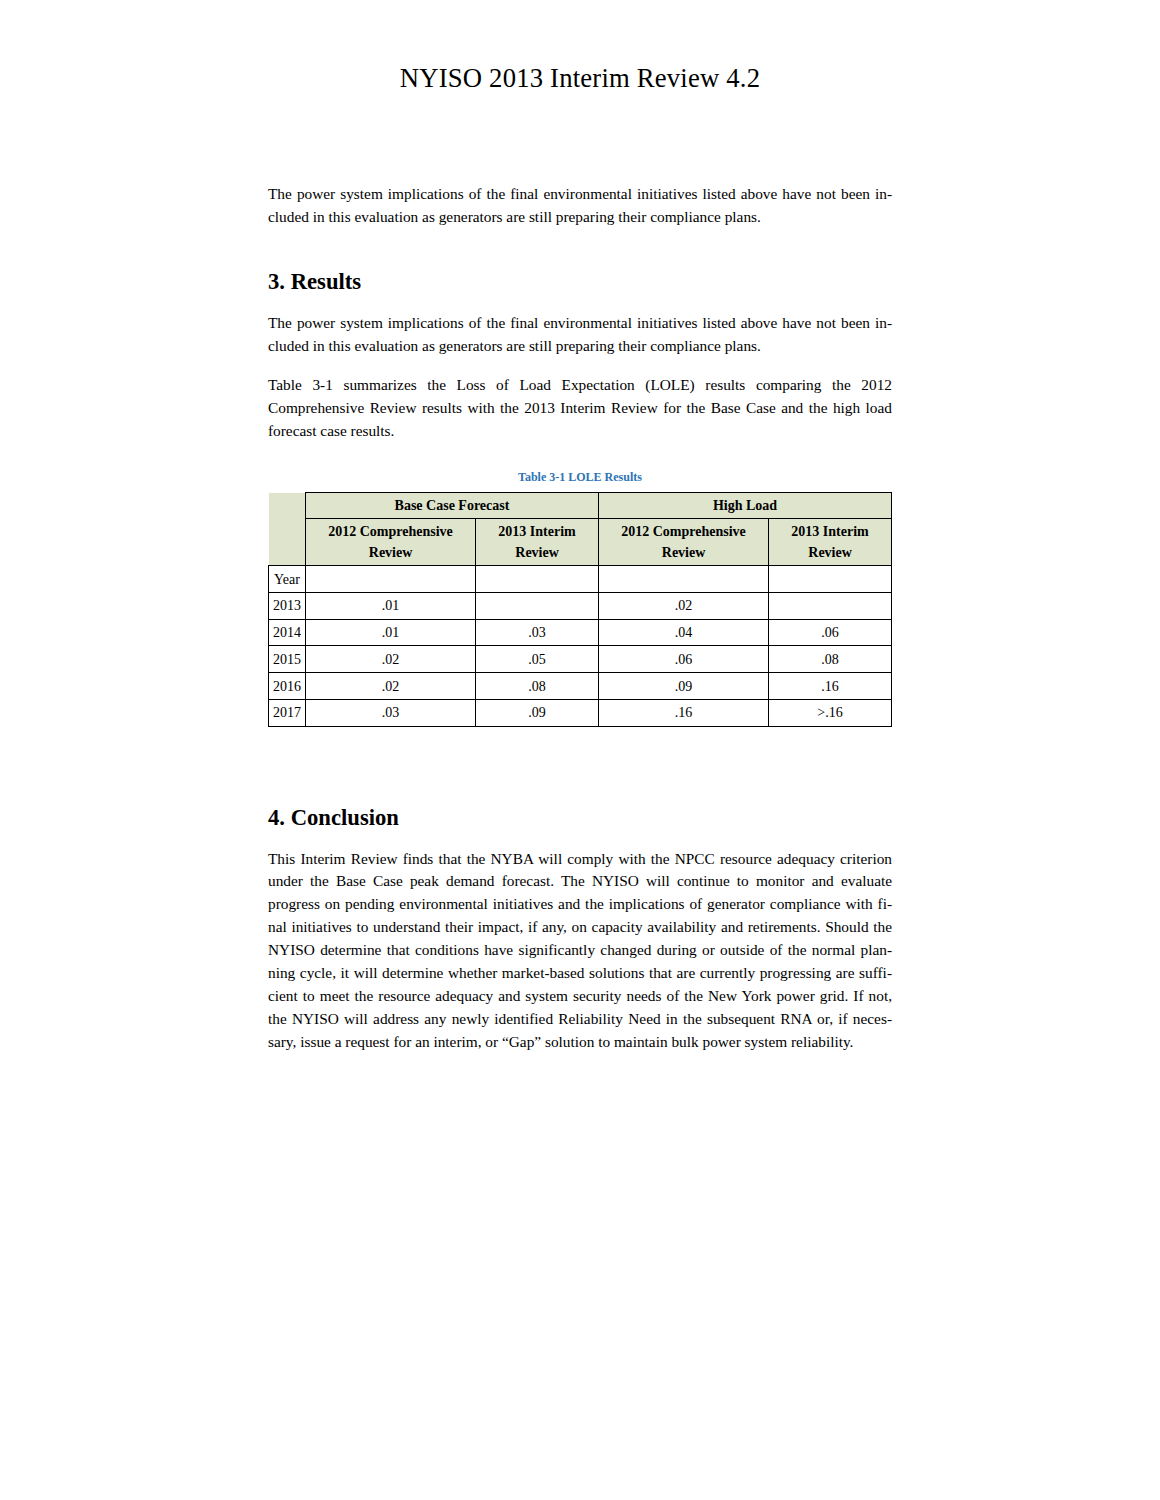NYISO 2013 Interim Review 4.2
The power system implications of the final environmental initiatives listed above have not been included in this evaluation as generators are still preparing their compliance plans.
3. Results
The power system implications of the final environmental initiatives listed above have not been included in this evaluation as generators are still preparing their compliance plans.
Table 3-1 summarizes the Loss of Load Expectation (LOLE) results comparing the 2012 Comprehensive Review results with the 2013 Interim Review for the Base Case and the high load forecast case results.
Table 3-1 LOLE Results
| | Base Case Forecast | High Load |
| --- | --- | --- |
| 2012 Comprehensive Review | 2013 Interim Review | 2012 Comprehensive Review | 2013 Interim Review |
| Year | | | | |
| 2013 | .01 | | .02 | |
| 2014 | .01 | .03 | .04 | .06 |
| 2015 | .02 | .05 | .06 | .08 |
| 2016 | .02 | .08 | .09 | .16 |
| 2017 | .03 | .09 | .16 | >.16 |
4. Conclusion
This Interim Review finds that the NYBA will comply with the NPCC resource adequacy criterion under the Base Case peak demand forecast. The NYISO will continue to monitor and evaluate progress on pending environmental initiatives and the implications of generator compliance with final initiatives to understand their impact, if any, on capacity availability and retirements. Should the NYISO determine that conditions have significantly changed during or outside of the normal planning cycle, it will determine whether market-based solutions that are currently progressing are sufficient to meet the resource adequacy and system security needs of the New York power grid. If not, the NYISO will address any newly identified Reliability Need in the subsequent RNA or, if necessary, issue a request for an interim, or “Gap” solution to maintain bulk power system reliability.